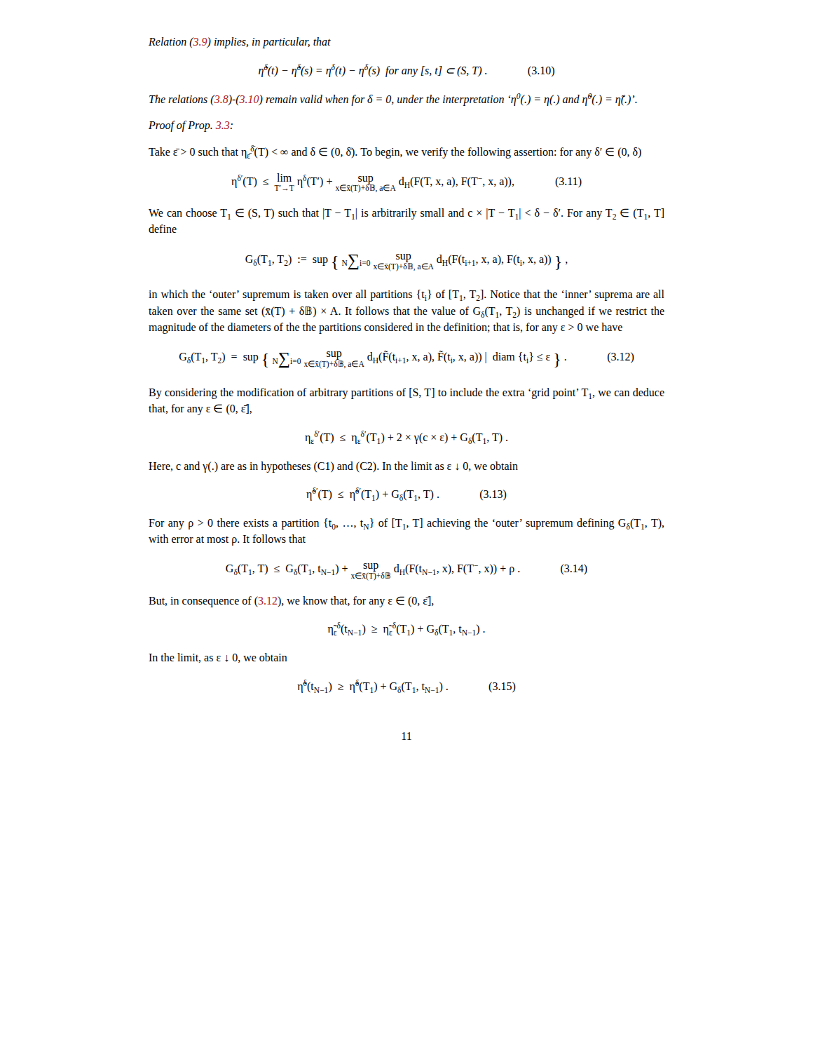Relation (3.9) implies, in particular, that
η̃δ(t) − η̃δ(s) = ηδ(t) − ηδ(s) for any [s, t] ⊂ (S, T) .
(3.10)
The relations (3.8)-(3.10) remain valid when for δ = 0, under the interpretation ‘η0(.) = η(.) and η̃0(.) = η̃(.)’.
Proof of Prop. 3.3:
Take ε̄ > 0 such that ηε̄δ̄(T) < ∞ and δ ∈ (0, δ̄). To begin, we verify the following assertion: for any δ′ ∈ (0, δ)
ηδ′(T) ≤ limT′→T ηδ(T′) + supx∈x̄(T)+δ𝔹, a∈A dH(F(T, x, a), F(T−, x, a)),
(3.11)
We can choose T1 ∈ (S, T) such that |T − T1| is arbitrarily small and c × |T − T1| < δ − δ′. For any T2 ∈ (T1, T] define
Gδ(T1, T2) := sup { N∑i=0 supx∈x̄(T)+δ𝔹, a∈A dH(F(ti+1, x, a), F(ti, x, a)) } ,
in which the ‘outer’ supremum is taken over all partitions {ti} of [T1, T2]. Notice that the ‘inner’ suprema are all taken over the same set (x̄(T) + δ𝔹) × A. It follows that the value of Gδ(T1, T2) is unchanged if we restrict the magnitude of the diameters of the the partitions considered in the definition; that is, for any ε > 0 we have
Gδ(T1, T2) = sup { N∑i=0 supx∈x̄(T)+δ𝔹, a∈A dH(F̃(ti+1, x, a), F̃(ti, x, a)) | diam {ti} ≤ ε } .
(3.12)
By considering the modification of arbitrary partitions of [S, T] to include the extra ‘grid point’ T1, we can deduce that, for any ε ∈ (0, ε̄],
ηεδ′(T) ≤ ηεδ′(T1) + 2 × γ(c × ε) + Gδ(T1, T) .
Here, c and γ(.) are as in hypotheses (C1) and (C2). In the limit as ε ↓ 0, we obtain
η̃δ′(T) ≤ η̃δ′(T1) + Gδ(T1, T) .
(3.13)
For any ρ > 0 there exists a partition {t0, …, tN} of [T1, T] achieving the ‘outer’ supremum defining Gδ(T1, T), with error at most ρ. It follows that
Gδ(T1, T) ≤ Gδ(T1, tN−1) + supx∈x̄(T)+δ𝔹 dH(F(tN−1, x), F(T−, x)) + ρ .
(3.14)
But, in consequence of (3.12), we know that, for any ε ∈ (0, ε̄],
η̃εδ(tN−1) ≥ η̃εδ(T1) + Gδ(T1, tN−1) .
In the limit, as ε ↓ 0, we obtain
η̃δ(tN−1) ≥ η̃δ(T1) + Gδ(T1, tN−1) .
(3.15)
11